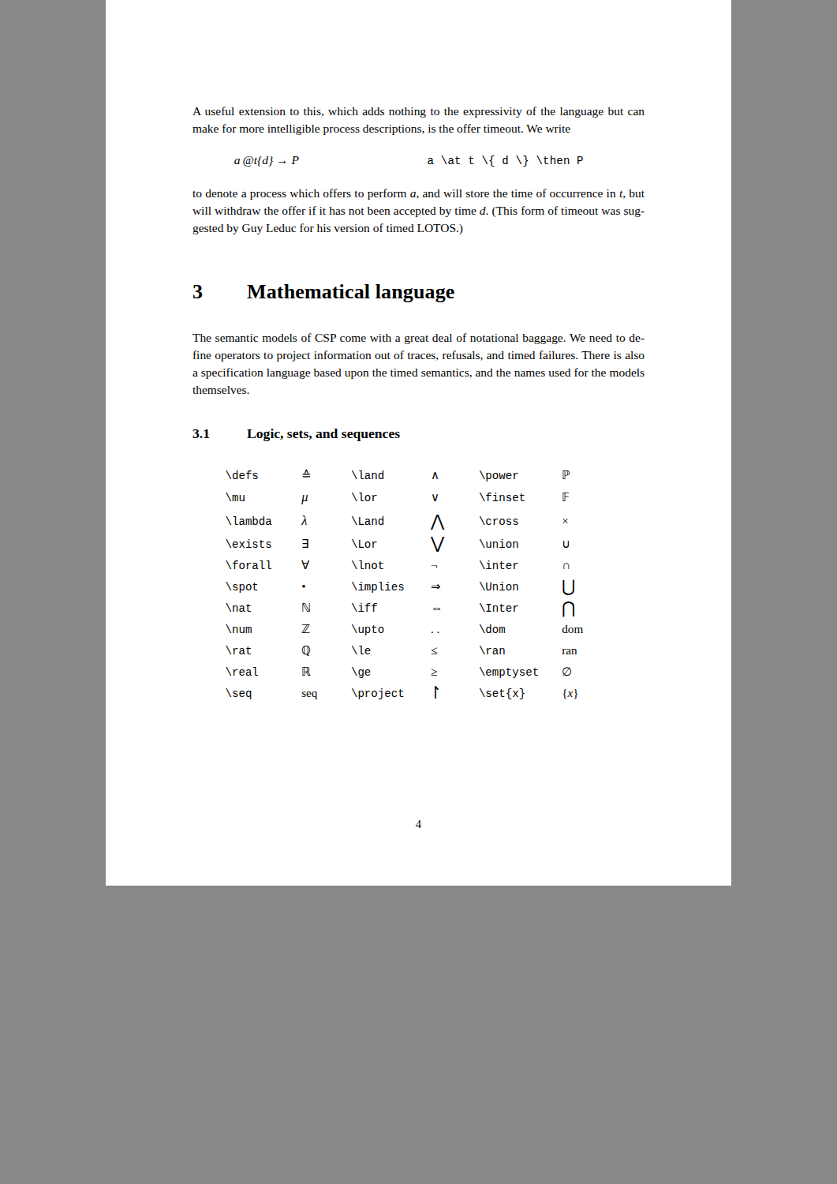A useful extension to this, which adds nothing to the expressivity of the language but can make for more intelligible process descriptions, is the offer timeout. We write
a @t{d} → P a \at t \{ d \} \then P
to denote a process which offers to perform a, and will store the time of occurrence in t, but will withdraw the offer if it has not been accepted by time d. (This form of timeout was suggested by Guy Leduc for his version of timed LOTOS.)
3 Mathematical language
The semantic models of CSP come with a great deal of notational baggage. We need to define operators to project information out of traces, refusals, and timed failures. There is also a specification language based upon the timed semantics, and the names used for the models themselves.
3.1 Logic, sets, and sequences
| \defs | ≙ | \land | ∧ | \power | ℙ |
| \mu | μ | \lor | ∨ | \finset | 𝔽 |
| \lambda | λ | \Land | ⋀ | \cross | × |
| \exists | ∃ | \Lor | ⋁ | \union | ∪ |
| \forall | ∀ | \lnot | ¬ | \inter | ∩ |
| \spot | • | \implies | ⇒ | \Union | ⋃ |
| \nat | ℕ | \iff | ⇔ | \Inter | ⋂ |
| \num | ℤ | \upto | . . | \dom | dom |
| \rat | ℚ | \le | ≤ | \ran | ran |
| \real | ℝ | \ge | ≥ | \emptyset | ∅ |
| \seq | seq | \project | ↾ | \set{x} | { x } |
4